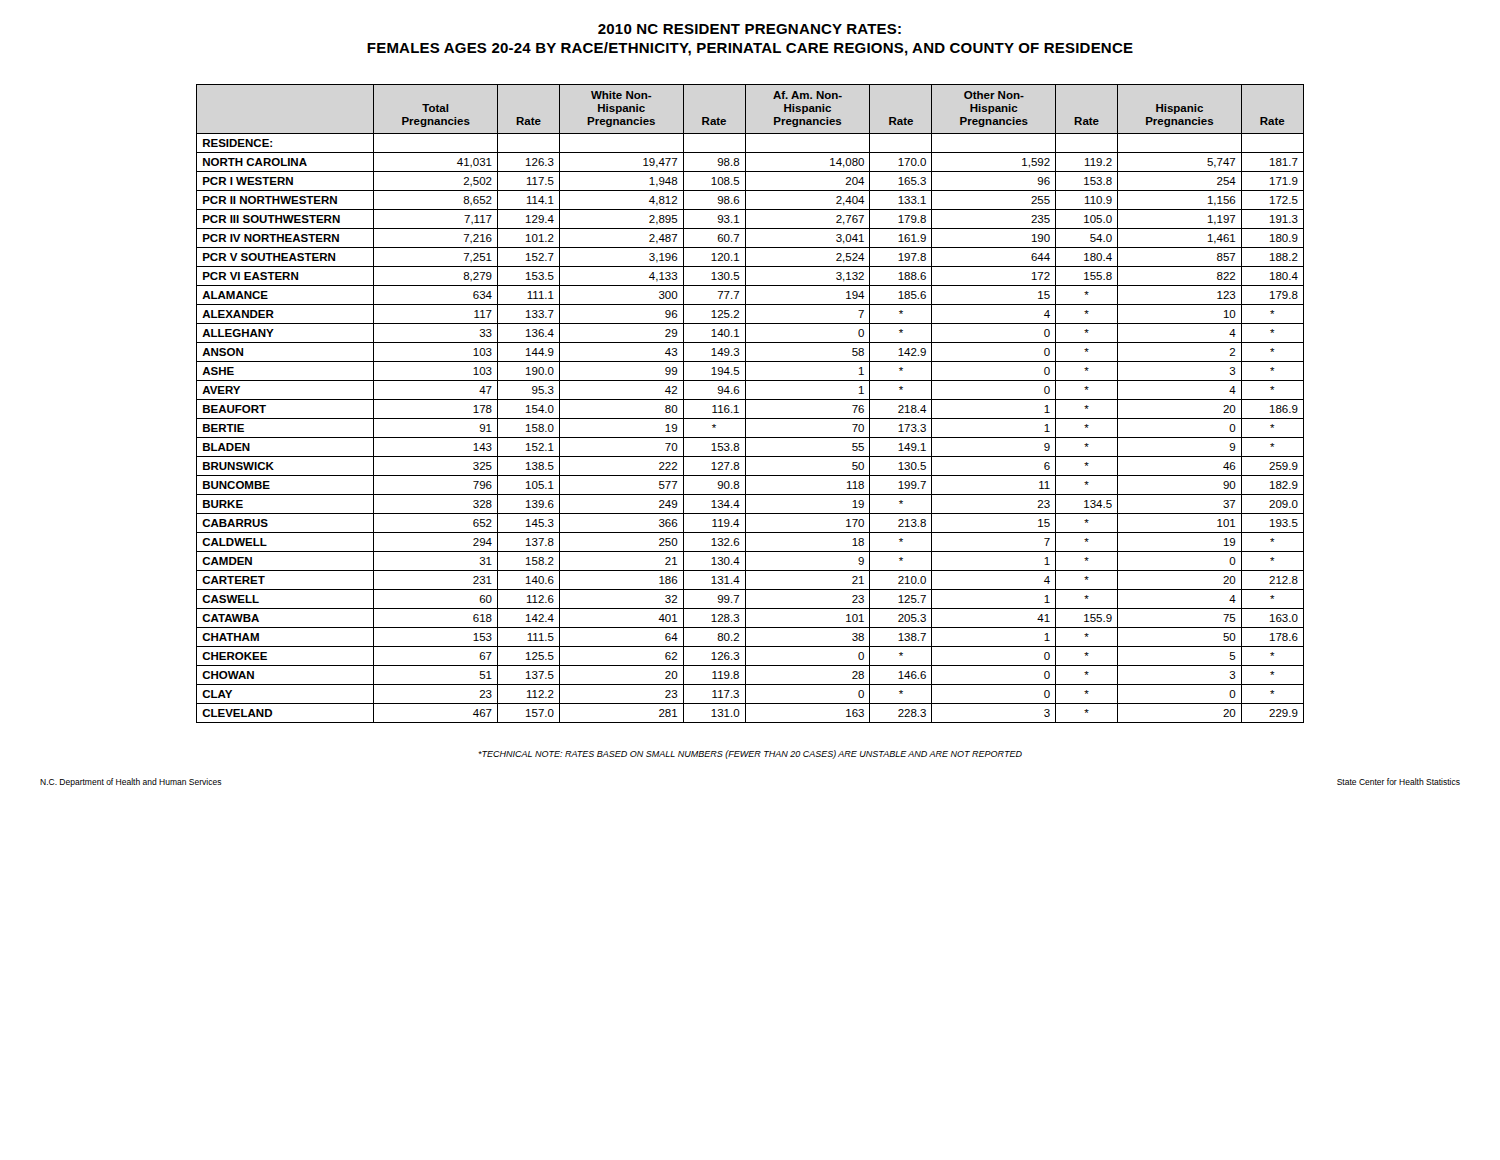2010 NC RESIDENT PREGNANCY RATES:
FEMALES AGES 20-24 BY RACE/ETHNICITY, PERINATAL CARE REGIONS, AND COUNTY OF RESIDENCE
| | Total Pregnancies | Rate | White Non- Hispanic Pregnancies | Rate | Af. Am. Non- Hispanic Pregnancies | Rate | Other Non- Hispanic Pregnancies | Rate | Hispanic Pregnancies | Rate |
| --- | --- | --- | --- | --- | --- | --- | --- | --- | --- | --- |
| RESIDENCE: | | | | | | | | | | |
| NORTH CAROLINA | 41,031 | 126.3 | 19,477 | 98.8 | 14,080 | 170.0 | 1,592 | 119.2 | 5,747 | 181.7 |
| PCR I WESTERN | 2,502 | 117.5 | 1,948 | 108.5 | 204 | 165.3 | 96 | 153.8 | 254 | 171.9 |
| PCR II NORTHWESTERN | 8,652 | 114.1 | 4,812 | 98.6 | 2,404 | 133.1 | 255 | 110.9 | 1,156 | 172.5 |
| PCR III SOUTHWESTERN | 7,117 | 129.4 | 2,895 | 93.1 | 2,767 | 179.8 | 235 | 105.0 | 1,197 | 191.3 |
| PCR IV NORTHEASTERN | 7,216 | 101.2 | 2,487 | 60.7 | 3,041 | 161.9 | 190 | 54.0 | 1,461 | 180.9 |
| PCR V SOUTHEASTERN | 7,251 | 152.7 | 3,196 | 120.1 | 2,524 | 197.8 | 644 | 180.4 | 857 | 188.2 |
| PCR VI EASTERN | 8,279 | 153.5 | 4,133 | 130.5 | 3,132 | 188.6 | 172 | 155.8 | 822 | 180.4 |
| ALAMANCE | 634 | 111.1 | 300 | 77.7 | 194 | 185.6 | 15 | * | 123 | 179.8 |
| ALEXANDER | 117 | 133.7 | 96 | 125.2 | 7 | * | 4 | * | 10 | * |
| ALLEGHANY | 33 | 136.4 | 29 | 140.1 | 0 | * | 0 | * | 4 | * |
| ANSON | 103 | 144.9 | 43 | 149.3 | 58 | 142.9 | 0 | * | 2 | * |
| ASHE | 103 | 190.0 | 99 | 194.5 | 1 | * | 0 | * | 3 | * |
| AVERY | 47 | 95.3 | 42 | 94.6 | 1 | * | 0 | * | 4 | * |
| BEAUFORT | 178 | 154.0 | 80 | 116.1 | 76 | 218.4 | 1 | * | 20 | 186.9 |
| BERTIE | 91 | 158.0 | 19 | * | 70 | 173.3 | 1 | * | 0 | * |
| BLADEN | 143 | 152.1 | 70 | 153.8 | 55 | 149.1 | 9 | * | 9 | * |
| BRUNSWICK | 325 | 138.5 | 222 | 127.8 | 50 | 130.5 | 6 | * | 46 | 259.9 |
| BUNCOMBE | 796 | 105.1 | 577 | 90.8 | 118 | 199.7 | 11 | * | 90 | 182.9 |
| BURKE | 328 | 139.6 | 249 | 134.4 | 19 | * | 23 | 134.5 | 37 | 209.0 |
| CABARRUS | 652 | 145.3 | 366 | 119.4 | 170 | 213.8 | 15 | * | 101 | 193.5 |
| CALDWELL | 294 | 137.8 | 250 | 132.6 | 18 | * | 7 | * | 19 | * |
| CAMDEN | 31 | 158.2 | 21 | 130.4 | 9 | * | 1 | * | 0 | * |
| CARTERET | 231 | 140.6 | 186 | 131.4 | 21 | 210.0 | 4 | * | 20 | 212.8 |
| CASWELL | 60 | 112.6 | 32 | 99.7 | 23 | 125.7 | 1 | * | 4 | * |
| CATAWBA | 618 | 142.4 | 401 | 128.3 | 101 | 205.3 | 41 | 155.9 | 75 | 163.0 |
| CHATHAM | 153 | 111.5 | 64 | 80.2 | 38 | 138.7 | 1 | * | 50 | 178.6 |
| CHEROKEE | 67 | 125.5 | 62 | 126.3 | 0 | * | 0 | * | 5 | * |
| CHOWAN | 51 | 137.5 | 20 | 119.8 | 28 | 146.6 | 0 | * | 3 | * |
| CLAY | 23 | 112.2 | 23 | 117.3 | 0 | * | 0 | * | 0 | * |
| CLEVELAND | 467 | 157.0 | 281 | 131.0 | 163 | 228.3 | 3 | * | 20 | 229.9 |
*TECHNICAL NOTE: RATES BASED ON SMALL NUMBERS (FEWER THAN 20 CASES) ARE UNSTABLE AND ARE NOT REPORTED
N.C. Department of Health and Human Services State Center for Health Statistics